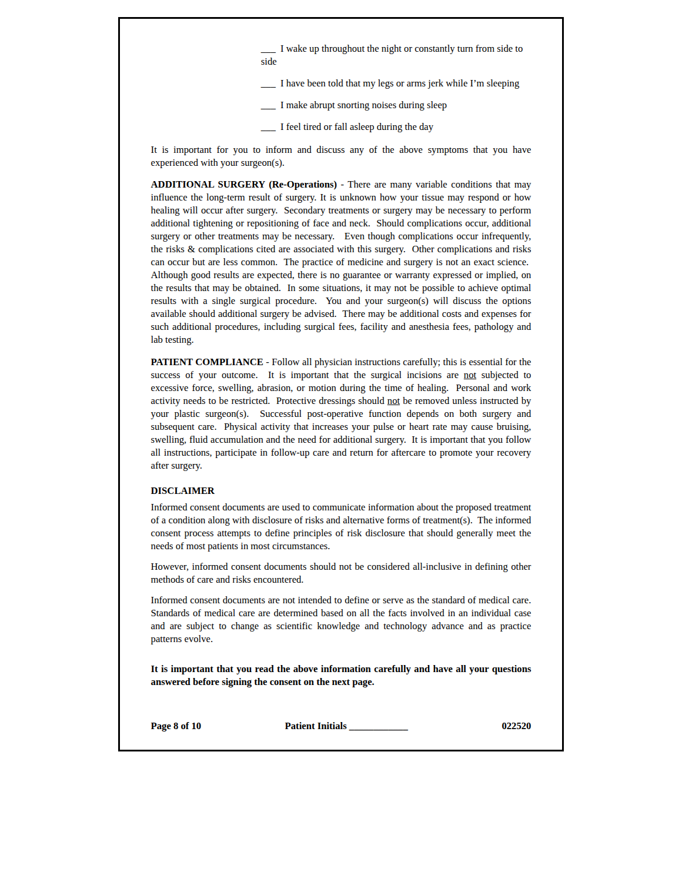___ I wake up throughout the night or constantly turn from side to side
___ I have been told that my legs or arms jerk while I’m sleeping
___ I make abrupt snorting noises during sleep
___ I feel tired or fall asleep during the day
It is important for you to inform and discuss any of the above symptoms that you have experienced with your surgeon(s).
ADDITIONAL SURGERY (Re-Operations) - There are many variable conditions that may influence the long-term result of surgery. It is unknown how your tissue may respond or how healing will occur after surgery. Secondary treatments or surgery may be necessary to perform additional tightening or repositioning of face and neck. Should complications occur, additional surgery or other treatments may be necessary. Even though complications occur infrequently, the risks & complications cited are associated with this surgery. Other complications and risks can occur but are less common. The practice of medicine and surgery is not an exact science. Although good results are expected, there is no guarantee or warranty expressed or implied, on the results that may be obtained. In some situations, it may not be possible to achieve optimal results with a single surgical procedure. You and your surgeon(s) will discuss the options available should additional surgery be advised. There may be additional costs and expenses for such additional procedures, including surgical fees, facility and anesthesia fees, pathology and lab testing.
PATIENT COMPLIANCE - Follow all physician instructions carefully; this is essential for the success of your outcome. It is important that the surgical incisions are not subjected to excessive force, swelling, abrasion, or motion during the time of healing. Personal and work activity needs to be restricted. Protective dressings should not be removed unless instructed by your plastic surgeon(s). Successful post-operative function depends on both surgery and subsequent care. Physical activity that increases your pulse or heart rate may cause bruising, swelling, fluid accumulation and the need for additional surgery. It is important that you follow all instructions, participate in follow-up care and return for aftercare to promote your recovery after surgery.
DISCLAIMER
Informed consent documents are used to communicate information about the proposed treatment of a condition along with disclosure of risks and alternative forms of treatment(s). The informed consent process attempts to define principles of risk disclosure that should generally meet the needs of most patients in most circumstances.
However, informed consent documents should not be considered all-inclusive in defining other methods of care and risks encountered.
Informed consent documents are not intended to define or serve as the standard of medical care. Standards of medical care are determined based on all the facts involved in an individual case and are subject to change as scientific knowledge and technology advance and as practice patterns evolve.
It is important that you read the above information carefully and have all your questions answered before signing the consent on the next page.
Page 8 of 10
Patient Initials ____________
022520